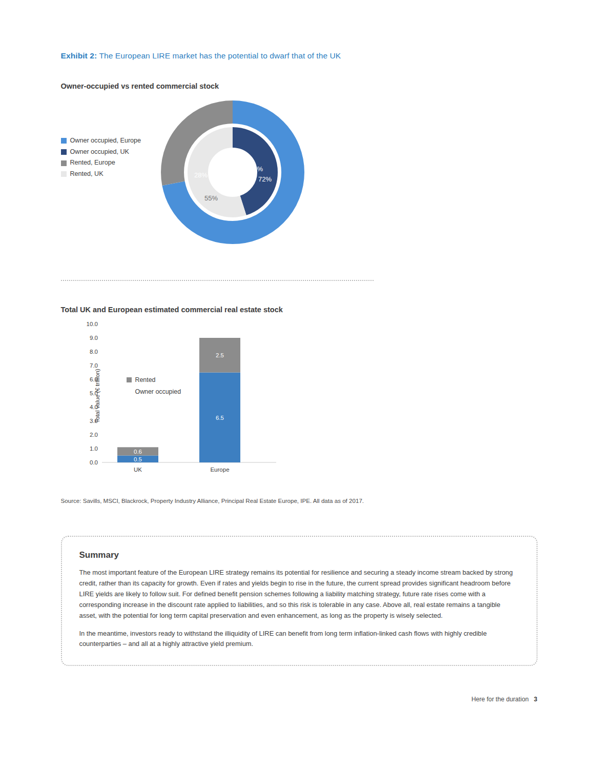Exhibit 2: The European LIRE market has the potential to dwarf that of the UK
Owner-occupied vs rented commercial stock
Owner occupied, Europe
Owner occupied, UK
Rented, Europe
Rented, UK
72% 28% 45% 55%
Total UK and European estimated commercial real estate stock
Total value (€ trillion)
Rented
Owner occupied
10.0 9.0 8.0 7.0 6.0 5.0 4.0 3.0 2.0 1.0 0.0 0.6 0.5 2.5 6.5 UK Europe
Source: Savills, MSCI, Blackrock, Property Industry Alliance, Principal Real Estate Europe, IPE. All data as of 2017.
Summary
The most important feature of the European LIRE strategy remains its potential for resilience and securing a steady income stream backed by strong credit, rather than its capacity for growth. Even if rates and yields begin to rise in the future, the current spread provides significant headroom before LIRE yields are likely to follow suit. For defined benefit pension schemes following a liability matching strategy, future rate rises come with a corresponding increase in the discount rate applied to liabilities, and so this risk is tolerable in any case. Above all, real estate remains a tangible asset, with the potential for long term capital preservation and even enhancement, as long as the property is wisely selected.
In the meantime, investors ready to withstand the illiquidity of LIRE can benefit from long term inflation-linked cash flows with highly credible counterparties – and all at a highly attractive yield premium.
Here for the duration3